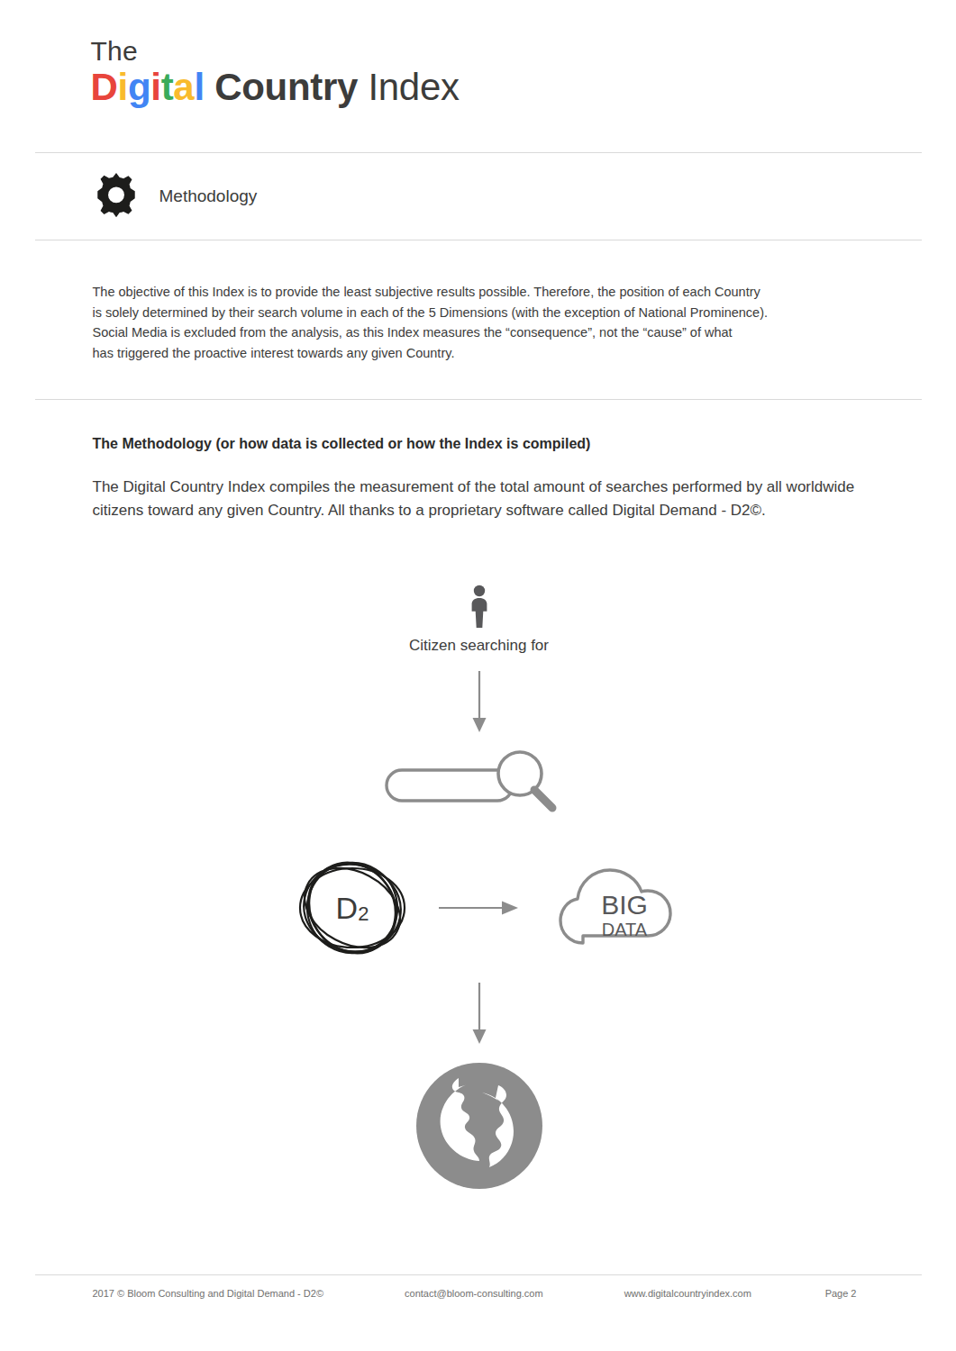The
Digital Country Index
Methodology
The objective of this Index is to provide the least subjective results possible. Therefore, the position of each Country
is solely determined by their search volume in each of the 5 Dimensions (with the exception of National Prominence).
Social Media is excluded from the analysis, as this Index measures the “consequence”, not the “cause” of what
has triggered the proactive interest towards any given Country.
The Methodology (or how data is collected or how the Index is compiled)
The Digital Country Index compiles the measurement of the total amount of searches performed by all worldwide citizens toward any given Country. All thanks to a proprietary software called Digital Demand - D2©.
Citizen searching for
D2
BIG DATA
2017 © Bloom Consulting and Digital Demand - D2© contact@bloom-consulting.com www.digitalcountryindex.com Page 2